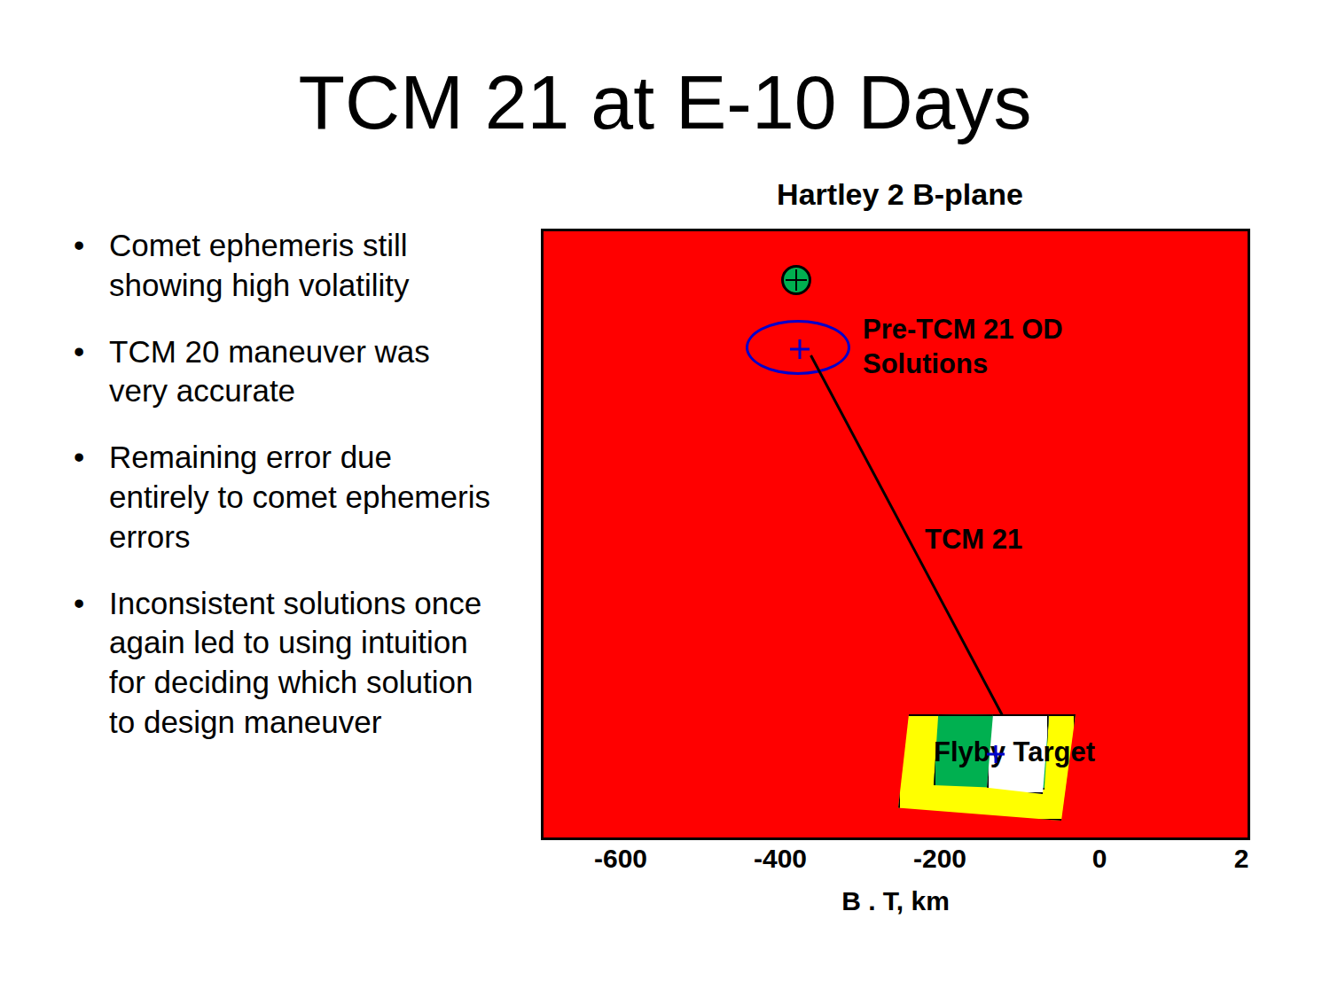TCM 21 at E-10 Days
Comet ephemeris still showing high volatility
TCM 20 maneuver was very accurate
Remaining error due entirely to comet ephemeris errors
Inconsistent solutions once again led to using intuition for deciding which solution to design maneuver
Hartley 2 B-plane
Pre-TCM 21 OD
Solutions
TCM 21
Flyby Target
-600 -400 -200 0 2
B . T, km